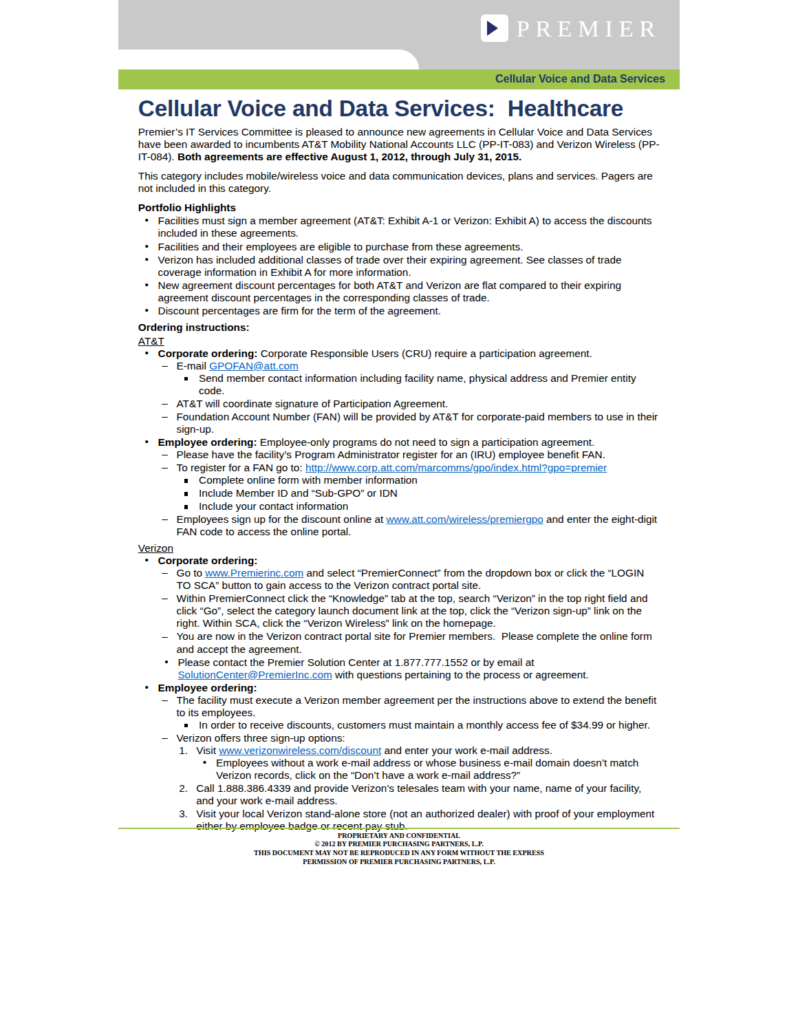PREMIER
Cellular Voice and Data Services
Cellular Voice and Data Services: Healthcare
Premier’s IT Services Committee is pleased to announce new agreements in Cellular Voice and Data Services have been awarded to incumbents AT&T Mobility National Accounts LLC (PP-IT-083) and Verizon Wireless (PP-IT-084). Both agreements are effective August 1, 2012, through July 31, 2015.
This category includes mobile/wireless voice and data communication devices, plans and services. Pagers are not included in this category.
Portfolio Highlights
Facilities must sign a member agreement (AT&T: Exhibit A-1 or Verizon: Exhibit A) to access the discounts included in these agreements.
Facilities and their employees are eligible to purchase from these agreements.
Verizon has included additional classes of trade over their expiring agreement. See classes of trade coverage information in Exhibit A for more information.
New agreement discount percentages for both AT&T and Verizon are flat compared to their expiring agreement discount percentages in the corresponding classes of trade.
Discount percentages are firm for the term of the agreement.
Ordering instructions:
AT&T
Corporate ordering: Corporate Responsible Users (CRU) require a participation agreement.
E-mail GPOFAN@att.com
Send member contact information including facility name, physical address and Premier entity code.
AT&T will coordinate signature of Participation Agreement.
Foundation Account Number (FAN) will be provided by AT&T for corporate-paid members to use in their sign-up.
Employee ordering: Employee-only programs do not need to sign a participation agreement.
Please have the facility’s Program Administrator register for an (IRU) employee benefit FAN.
To register for a FAN go to: http://www.corp.att.com/marcomms/gpo/index.html?gpo=premier
Complete online form with member information
Include Member ID and “Sub-GPO” or IDN
Include your contact information
Employees sign up for the discount online at www.att.com/wireless/premiergpo and enter the eight-digit FAN code to access the online portal.
Verizon
Corporate ordering:
Go to www.Premierinc.com and select “PremierConnect” from the dropdown box or click the “LOGIN TO SCA” button to gain access to the Verizon contract portal site.
Within PremierConnect click the “Knowledge” tab at the top, search “Verizon” in the top right field and click “Go”, select the category launch document link at the top, click the “Verizon sign-up” link on the right. Within SCA, click the “Verizon Wireless” link on the homepage.
You are now in the Verizon contract portal site for Premier members. Please complete the online form and accept the agreement.
Please contact the Premier Solution Center at 1.877.777.1552 or by email at SolutionCenter@PremierInc.com with questions pertaining to the process or agreement.
Employee ordering:
The facility must execute a Verizon member agreement per the instructions above to extend the benefit to its employees.
In order to receive discounts, customers must maintain a monthly access fee of $34.99 or higher.
Verizon offers three sign-up options:
Visit www.verizonwireless.com/discount and enter your work e-mail address.
Employees without a work e-mail address or whose business e-mail domain doesn’t match Verizon records, click on the “Don’t have a work e-mail address?”
Call 1.888.386.4339 and provide Verizon’s telesales team with your name, name of your facility, and your work e-mail address.
Visit your local Verizon stand-alone store (not an authorized dealer) with proof of your employment either by employee badge or recent pay stub.
PROPRIETARY AND CONFIDENTIAL
© 2012 BY PREMIER PURCHASING PARTNERS, L.P.
THIS DOCUMENT MAY NOT BE REPRODUCED IN ANY FORM WITHOUT THE EXPRESS
PERMISSION OF PREMIER PURCHASING PARTNERS, L.P.